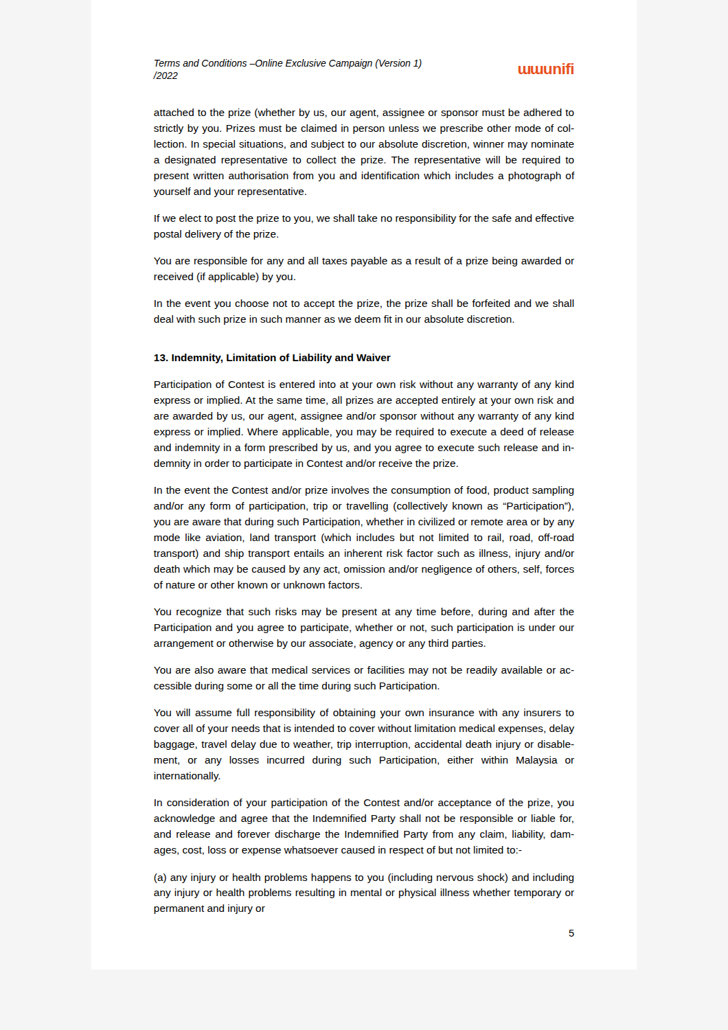Terms and Conditions –Online Exclusive Campaign (Version 1) /2022
ɯɯunifi
attached to the prize (whether by us, our agent, assignee or sponsor must be adhered to strictly by you. Prizes must be claimed in person unless we prescribe other mode of collection. In special situations, and subject to our absolute discretion, winner may nominate a designated representative to collect the prize. The representative will be required to present written authorisation from you and identification which includes a photograph of yourself and your representative.
If we elect to post the prize to you, we shall take no responsibility for the safe and effective postal delivery of the prize.
You are responsible for any and all taxes payable as a result of a prize being awarded or received (if applicable) by you.
In the event you choose not to accept the prize, the prize shall be forfeited and we shall deal with such prize in such manner as we deem fit in our absolute discretion.
13. Indemnity, Limitation of Liability and Waiver
Participation of Contest is entered into at your own risk without any warranty of any kind express or implied. At the same time, all prizes are accepted entirely at your own risk and are awarded by us, our agent, assignee and/or sponsor without any warranty of any kind express or implied. Where applicable, you may be required to execute a deed of release and indemnity in a form prescribed by us, and you agree to execute such release and indemnity in order to participate in Contest and/or receive the prize.
In the event the Contest and/or prize involves the consumption of food, product sampling and/or any form of participation, trip or travelling (collectively known as “Participation”), you are aware that during such Participation, whether in civilized or remote area or by any mode like aviation, land transport (which includes but not limited to rail, road, off-road transport) and ship transport entails an inherent risk factor such as illness, injury and/or death which may be caused by any act, omission and/or negligence of others, self, forces of nature or other known or unknown factors.
You recognize that such risks may be present at any time before, during and after the Participation and you agree to participate, whether or not, such participation is under our arrangement or otherwise by our associate, agency or any third parties.
You are also aware that medical services or facilities may not be readily available or accessible during some or all the time during such Participation.
You will assume full responsibility of obtaining your own insurance with any insurers to cover all of your needs that is intended to cover without limitation medical expenses, delay baggage, travel delay due to weather, trip interruption, accidental death injury or disablement, or any losses incurred during such Participation, either within Malaysia or internationally.
In consideration of your participation of the Contest and/or acceptance of the prize, you acknowledge and agree that the Indemnified Party shall not be responsible or liable for, and release and forever discharge the Indemnified Party from any claim, liability, damages, cost, loss or expense whatsoever caused in respect of but not limited to:-
(a) any injury or health problems happens to you (including nervous shock) and including any injury or health problems resulting in mental or physical illness whether temporary or permanent and injury or
5